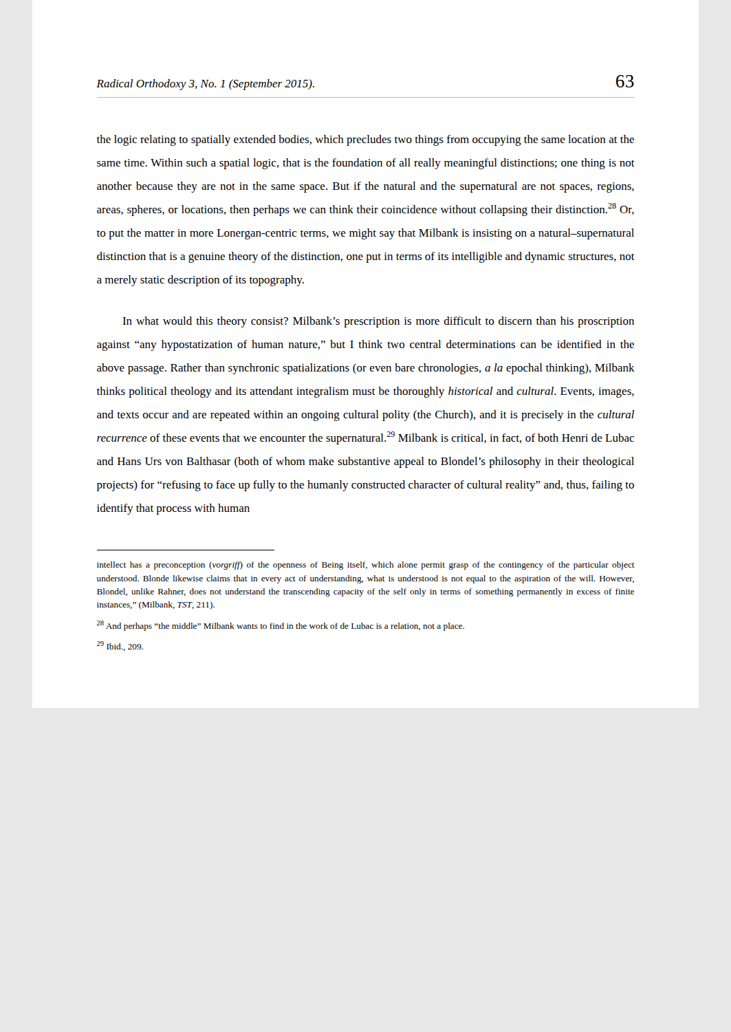Radical Orthodoxy 3 , No. 1 (September 2015). 63
the logic relating to spatially extended bodies, which precludes two things from occupying the same location at the same time. Within such a spatial logic, that is the foundation of all really meaningful distinctions; one thing is not another because they are not in the same space. But if the natural and the supernatural are not spaces, regions, areas, spheres, or locations, then perhaps we can think their coincidence without collapsing their distinction.28 Or, to put the matter in more Lonergan-centric terms, we might say that Milbank is insisting on a natural–supernatural distinction that is a genuine theory of the distinction, one put in terms of its intelligible and dynamic structures, not a merely static description of its topography.
In what would this theory consist? Milbank’s prescription is more difficult to discern than his proscription against “any hypostatization of human nature,” but I think two central determinations can be identified in the above passage. Rather than synchronic spatializations (or even bare chronologies, a la epochal thinking), Milbank thinks political theology and its attendant integralism must be thoroughly historical and cultural. Events, images, and texts occur and are repeated within an ongoing cultural polity (the Church), and it is precisely in the cultural recurrence of these events that we encounter the supernatural.29 Milbank is critical, in fact, of both Henri de Lubac and Hans Urs von Balthasar (both of whom make substantive appeal to Blondel’s philosophy in their theological projects) for “refusing to face up fully to the humanly constructed character of cultural reality” and, thus, failing to identify that process with human
intellect has a preconception (vorgriff) of the openness of Being itself, which alone permit grasp of the contingency of the particular object understood. Blonde likewise claims that in every act of understanding, what is understood is not equal to the aspiration of the will. However, Blondel, unlike Rahner, does not understand the transcending capacity of the self only in terms of something permanently in excess of finite instances,” (Milbank, TST, 211).
28 And perhaps “the middle” Milbank wants to find in the work of de Lubac is a relation, not a place.
29 Ibid., 209.